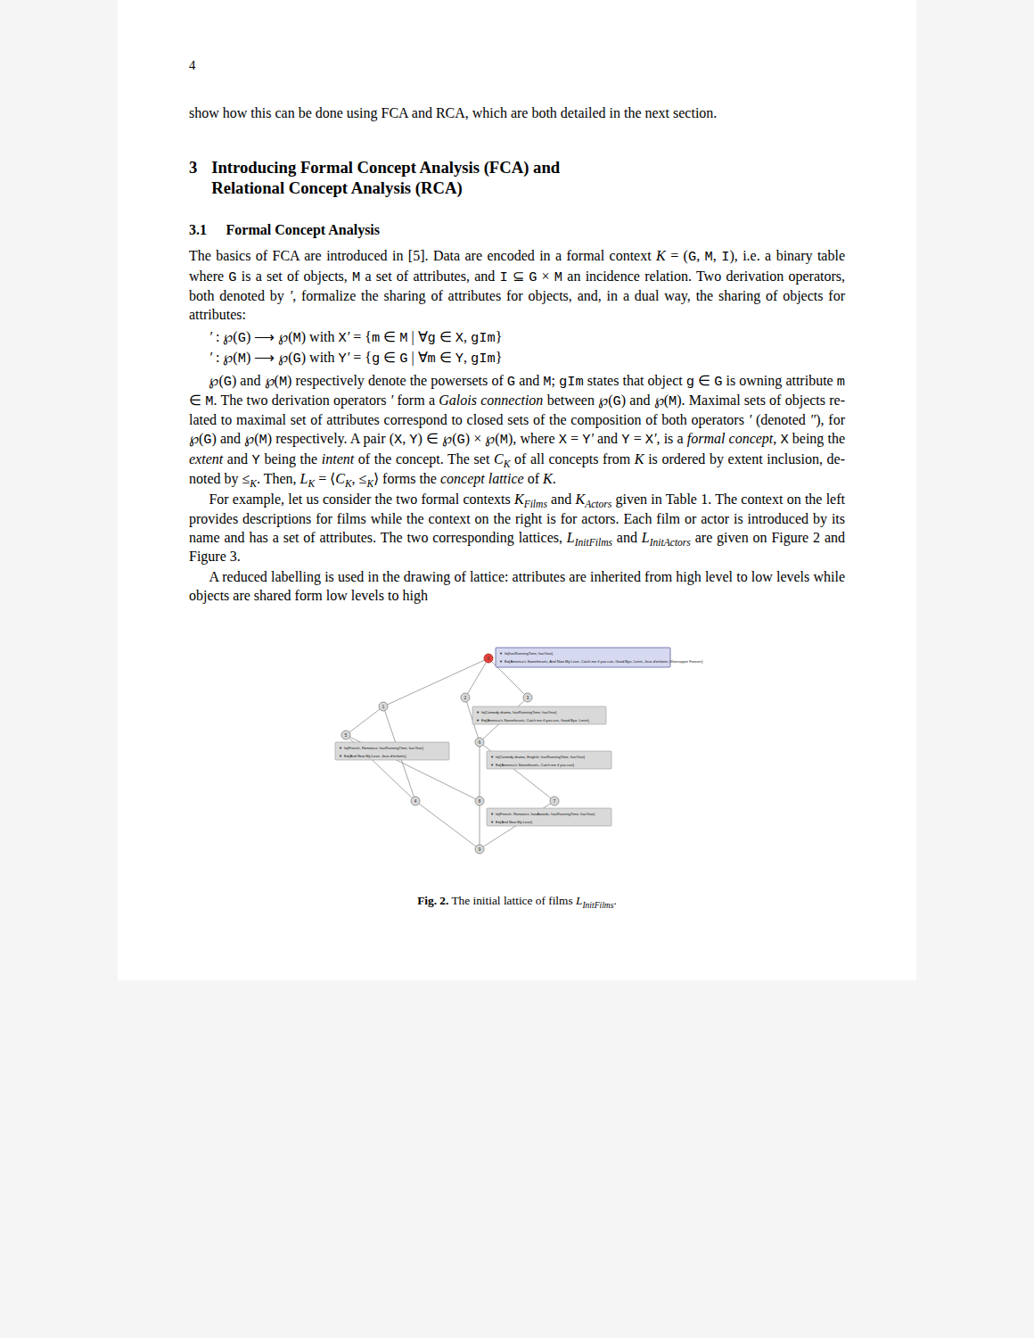4
show how this can be done using FCA and RCA, which are both detailed in the next section.
3 Introducing Formal Concept Analysis (FCA) and
Relational Concept Analysis (RCA)
3.1 Formal Concept Analysis
The basics of FCA are introduced in [5]. Data are encoded in a formal context K = (G, M, I), i.e. a binary table where G is a set of objects, M a set of attributes, and I ⊆ G × M an incidence relation. Two derivation operators, both denoted by ′, formalize the sharing of attributes for objects, and, in a dual way, the sharing of objects for attributes:
′ : ℘(G) ⟶ ℘(M) with X′ = {m ∈ M | ∀g ∈ X, gIm} ′ : ℘(M) ⟶ ℘(G) with Y′ = {g ∈ G | ∀m ∈ Y, gIm}
℘(G) and ℘(M) respectively denote the powersets of G and M; gIm states that object g ∈ G is owning attribute m ∈ M. The two derivation operators ′ form a Galois connection between ℘(G) and ℘(M). Maximal sets of objects related to maximal set of attributes correspond to closed sets of the composition of both operators ′ (denoted ″), for ℘(G) and ℘(M) respectively. A pair (X, Y) ∈ ℘(G) × ℘(M), where X = Y′ and Y = X′, is a formal concept, X being the extent and Y being the intent of the concept. The set CK of all concepts from K is ordered by extent inclusion, denoted by ≤K. Then, LK = ⟨CK, ≤K⟩ forms the concept lattice of K.
For example, let us consider the two formal contexts KFilms and KActors given in Table 1. The context on the left provides descriptions for films while the context on the right is for actors. Each film or actor is introduced by its name and has a set of attributes. The two corresponding lattices, LInitFilms and LInitActors are given on Figure 2 and Figure 3.
A reduced labelling is used in the drawing of lattice: attributes are inherited from high level to low levels while objects are shared form low levels to high
▼ I={hasRunningTime, hasYear} ▼ E={America's Sweethearts, And Now My Love, Catch me if you can, Good Bye, Lenin, Jeux d'enfants, Kleinruppin Forever} ▼ I={Comedy drama, hasRunningTime, hasYear} ▼ E={America's Sweethearts, Catch me if you can, Good Bye, Lenin} ▼ I={French, Romance, hasRunningTime, hasYear} ▼ E={And Now My Love, Jeux d'enfants} ▼ I={Comedy drama, English, hasRunningTime, hasYear} ▼ E={America's Sweethearts, Catch me if you can} ▼ I={French, Romance, hasAwards, hasRunningTime, hasYear} ▼ E={And Now My Love} 0 1 2 3 5 6 4 8 7 9
Fig. 2. The initial lattice of films LInitFilms.